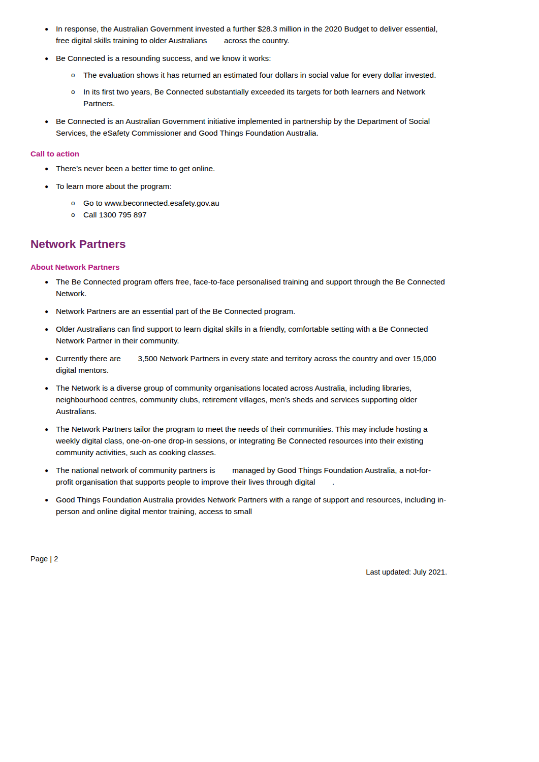In response, the Australian Government invested a further $28.3 million in the 2020 Budget to deliver essential, free digital skills training to older Australians across the country.
Be Connected is a resounding success, and we know it works:
The evaluation shows it has returned an estimated four dollars in social value for every dollar invested.
In its first two years, Be Connected substantially exceeded its targets for both learners and Network Partners.
Be Connected is an Australian Government initiative implemented in partnership by the Department of Social Services, the eSafety Commissioner and Good Things Foundation Australia.
Call to action
There’s never been a better time to get online.
To learn more about the program:
Go to www.beconnected.esafety.gov.au
Call 1300 795 897
Network Partners
About Network Partners
The Be Connected program offers free, face-to-face personalised training and support through the Be Connected Network.
Network Partners are an essential part of the Be Connected program.
Older Australians can find support to learn digital skills in a friendly, comfortable setting with a Be Connected Network Partner in their community.
Currently there are 3,500 Network Partners in every state and territory across the country and over 15,000 digital mentors.
The Network is a diverse group of community organisations located across Australia, including libraries, neighbourhood centres, community clubs, retirement villages, men’s sheds and services supporting older Australians.
The Network Partners tailor the program to meet the needs of their communities. This may include hosting a weekly digital class, one-on-one drop-in sessions, or integrating Be Connected resources into their existing community activities, such as cooking classes.
The national network of community partners is managed by Good Things Foundation Australia, a not-for-profit organisation that supports people to improve their lives through digital .
Good Things Foundation Australia provides Network Partners with a range of support and resources, including in-person and online digital mentor training, access to small
Page | 2
Last updated: July 2021.